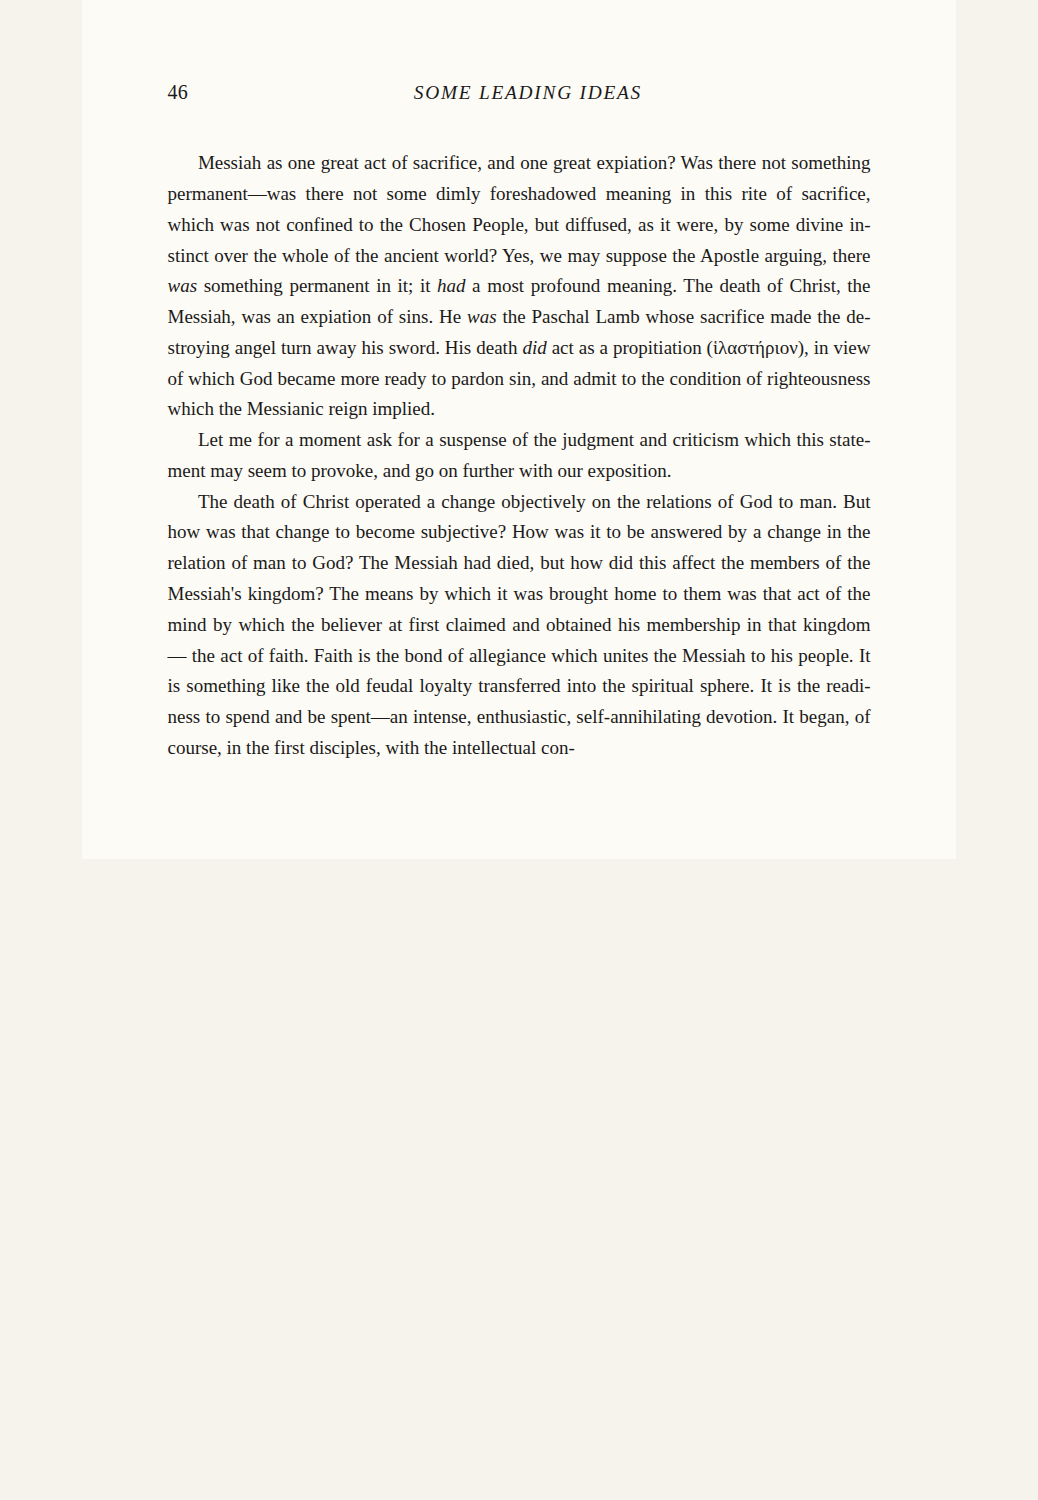46
Some Leading Ideas
Messiah as one great act of sacrifice, and one great expiation? Was there not something permanent—was there not some dimly foreshadowed meaning in this rite of sacrifice, which was not confined to the Chosen People, but diffused, as it were, by some divine instinct over the whole of the ancient world? Yes, we may suppose the Apostle arguing, there was something permanent in it; it had a most profound meaning. The death of Christ, the Messiah, was an expiation of sins. He was the Paschal Lamb whose sacrifice made the destroying angel turn away his sword. His death did act as a propitiation (ἱλαστήριον), in view of which God became more ready to pardon sin, and admit to the condition of righteousness which the Messianic reign implied.
Let me for a moment ask for a suspense of the judgment and criticism which this statement may seem to provoke, and go on further with our exposition.
The death of Christ operated a change objectively on the relations of God to man. But how was that change to become subjective? How was it to be answered by a change in the relation of man to God? The Messiah had died, but how did this affect the members of the Messiah's kingdom? The means by which it was brought home to them was that act of the mind by which the believer at first claimed and obtained his membership in that kingdom — the act of faith. Faith is the bond of allegiance which unites the Messiah to his people. It is something like the old feudal loyalty transferred into the spiritual sphere. It is the readiness to spend and be spent—an intense, enthusiastic, self‑annihilating devotion. It began, of course, in the first disciples, with the intellectual con-